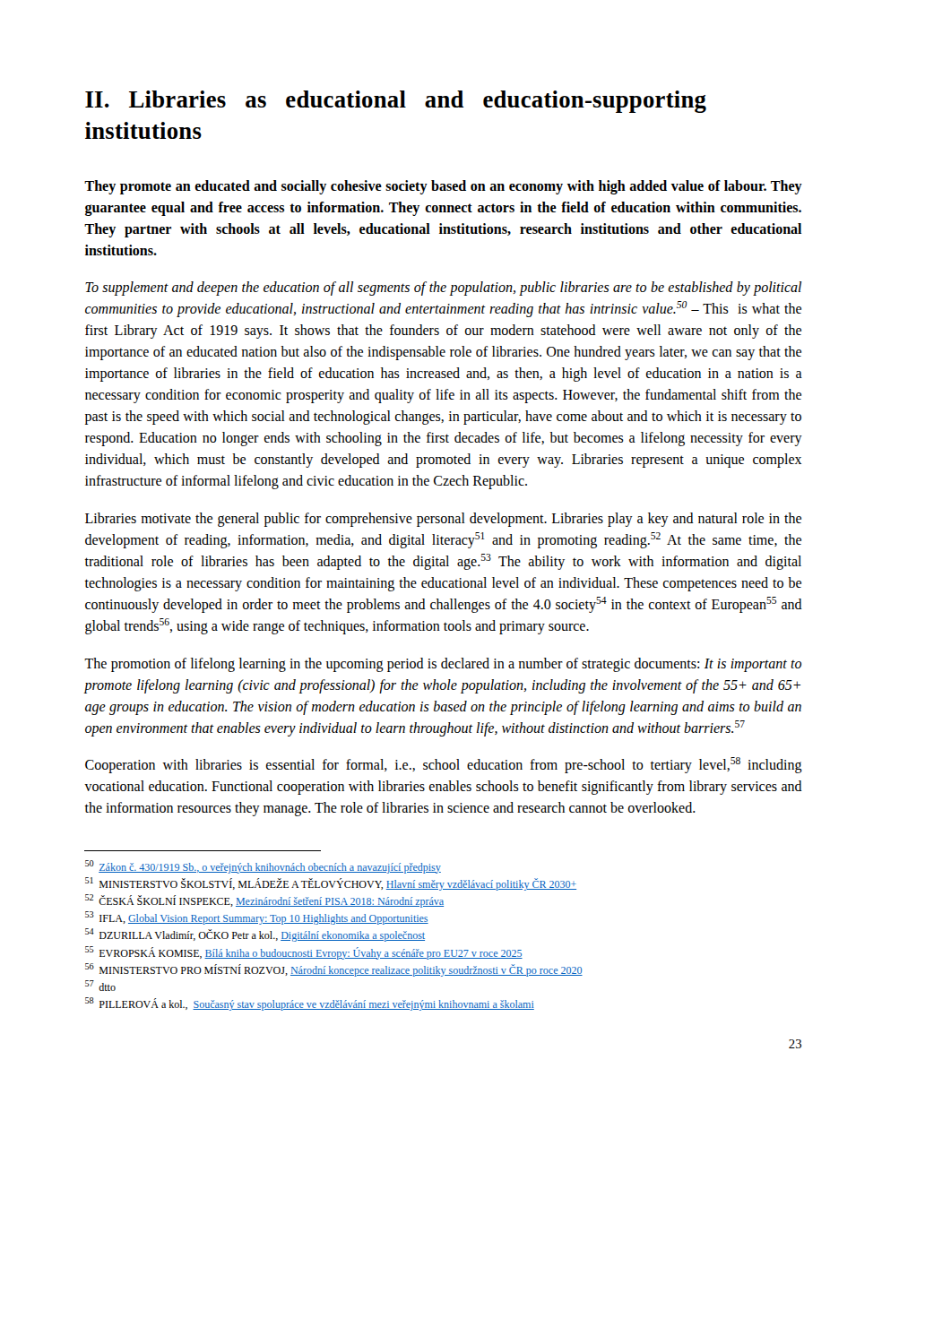II. Libraries as educational and education-supporting institutions
They promote an educated and socially cohesive society based on an economy with high added value of labour. They guarantee equal and free access to information. They connect actors in the field of education within communities. They partner with schools at all levels, educational institutions, research institutions and other educational institutions.
To supplement and deepen the education of all segments of the population, public libraries are to be established by political communities to provide educational, instructional and entertainment reading that has intrinsic value.50 – This is what the first Library Act of 1919 says. It shows that the founders of our modern statehood were well aware not only of the importance of an educated nation but also of the indispensable role of libraries. One hundred years later, we can say that the importance of libraries in the field of education has increased and, as then, a high level of education in a nation is a necessary condition for economic prosperity and quality of life in all its aspects. However, the fundamental shift from the past is the speed with which social and technological changes, in particular, have come about and to which it is necessary to respond. Education no longer ends with schooling in the first decades of life, but becomes a lifelong necessity for every individual, which must be constantly developed and promoted in every way. Libraries represent a unique complex infrastructure of informal lifelong and civic education in the Czech Republic.
Libraries motivate the general public for comprehensive personal development. Libraries play a key and natural role in the development of reading, information, media, and digital literacy51 and in promoting reading.52 At the same time, the traditional role of libraries has been adapted to the digital age.53 The ability to work with information and digital technologies is a necessary condition for maintaining the educational level of an individual. These competences need to be continuously developed in order to meet the problems and challenges of the 4.0 society54 in the context of European55 and global trends56, using a wide range of techniques, information tools and primary source.
The promotion of lifelong learning in the upcoming period is declared in a number of strategic documents: It is important to promote lifelong learning (civic and professional) for the whole population, including the involvement of the 55+ and 65+ age groups in education. The vision of modern education is based on the principle of lifelong learning and aims to build an open environment that enables every individual to learn throughout life, without distinction and without barriers.57
Cooperation with libraries is essential for formal, i.e., school education from pre-school to tertiary level,58 including vocational education. Functional cooperation with libraries enables schools to benefit significantly from library services and the information resources they manage. The role of libraries in science and research cannot be overlooked.
50 Zákon č. 430/1919 Sb., o veřejných knihovnách obecních a navazující předpisy
51 MINISTERSTVO ŠKOLSTVÍ, MLÁDEŽE A TĚLOVÝCHOVY, Hlavní směry vzdělávací politiky ČR 2030+
52 ČESKÁ ŠKOLNÍ INSPEKCE, Mezinárodní šetření PISA 2018: Národní zpráva
53 IFLA, Global Vision Report Summary: Top 10 Highlights and Opportunities
54 DZURILLA Vladimír, OČKO Petr a kol., Digitální ekonomika a společnost
55 EVROPSKÁ KOMISE, Bílá kniha o budoucnosti Evropy: Úvahy a scénáře pro EU27 v roce 2025
56 MINISTERSTVO PRO MÍSTNÍ ROZVOJ, Národní koncepce realizace politiky soudržnosti v ČR po roce 2020
57 dtto
58 PILLEROVÁ a kol., Současný stav spolupráce ve vzdělávání mezi veřejnými knihovnami a školami
23